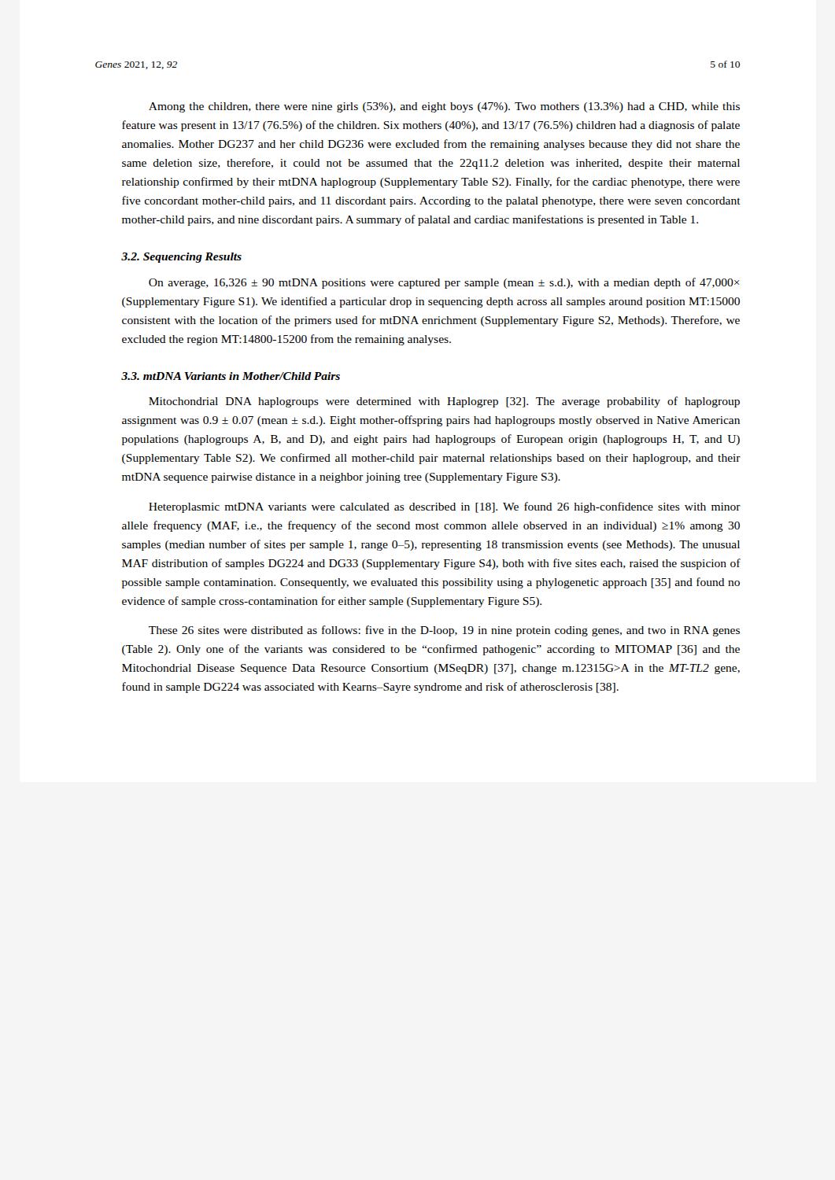Genes 2021, 12, 92
5 of 10
Among the children, there were nine girls (53%), and eight boys (47%). Two mothers (13.3%) had a CHD, while this feature was present in 13/17 (76.5%) of the children. Six mothers (40%), and 13/17 (76.5%) children had a diagnosis of palate anomalies. Mother DG237 and her child DG236 were excluded from the remaining analyses because they did not share the same deletion size, therefore, it could not be assumed that the 22q11.2 deletion was inherited, despite their maternal relationship confirmed by their mtDNA haplogroup (Supplementary Table S2). Finally, for the cardiac phenotype, there were five concordant mother-child pairs, and 11 discordant pairs. According to the palatal phenotype, there were seven concordant mother-child pairs, and nine discordant pairs. A summary of palatal and cardiac manifestations is presented in Table 1.
3.2. Sequencing Results
On average, 16,326 ± 90 mtDNA positions were captured per sample (mean ± s.d.), with a median depth of 47,000× (Supplementary Figure S1). We identified a particular drop in sequencing depth across all samples around position MT:15000 consistent with the location of the primers used for mtDNA enrichment (Supplementary Figure S2, Methods). Therefore, we excluded the region MT:14800-15200 from the remaining analyses.
3.3. mtDNA Variants in Mother/Child Pairs
Mitochondrial DNA haplogroups were determined with Haplogrep [32]. The average probability of haplogroup assignment was 0.9 ± 0.07 (mean ± s.d.). Eight mother-offspring pairs had haplogroups mostly observed in Native American populations (haplogroups A, B, and D), and eight pairs had haplogroups of European origin (haplogroups H, T, and U) (Supplementary Table S2). We confirmed all mother-child pair maternal relationships based on their haplogroup, and their mtDNA sequence pairwise distance in a neighbor joining tree (Supplementary Figure S3).
Heteroplasmic mtDNA variants were calculated as described in [18]. We found 26 high-confidence sites with minor allele frequency (MAF, i.e., the frequency of the second most common allele observed in an individual) ≥1% among 30 samples (median number of sites per sample 1, range 0–5), representing 18 transmission events (see Methods). The unusual MAF distribution of samples DG224 and DG33 (Supplementary Figure S4), both with five sites each, raised the suspicion of possible sample contamination. Consequently, we evaluated this possibility using a phylogenetic approach [35] and found no evidence of sample cross-contamination for either sample (Supplementary Figure S5).
These 26 sites were distributed as follows: five in the D-loop, 19 in nine protein coding genes, and two in RNA genes (Table 2). Only one of the variants was considered to be “confirmed pathogenic” according to MITOMAP [36] and the Mitochondrial Disease Sequence Data Resource Consortium (MSeqDR) [37], change m.12315G>A in the MT-TL2 gene, found in sample DG224 was associated with Kearns–Sayre syndrome and risk of atherosclerosis [38].